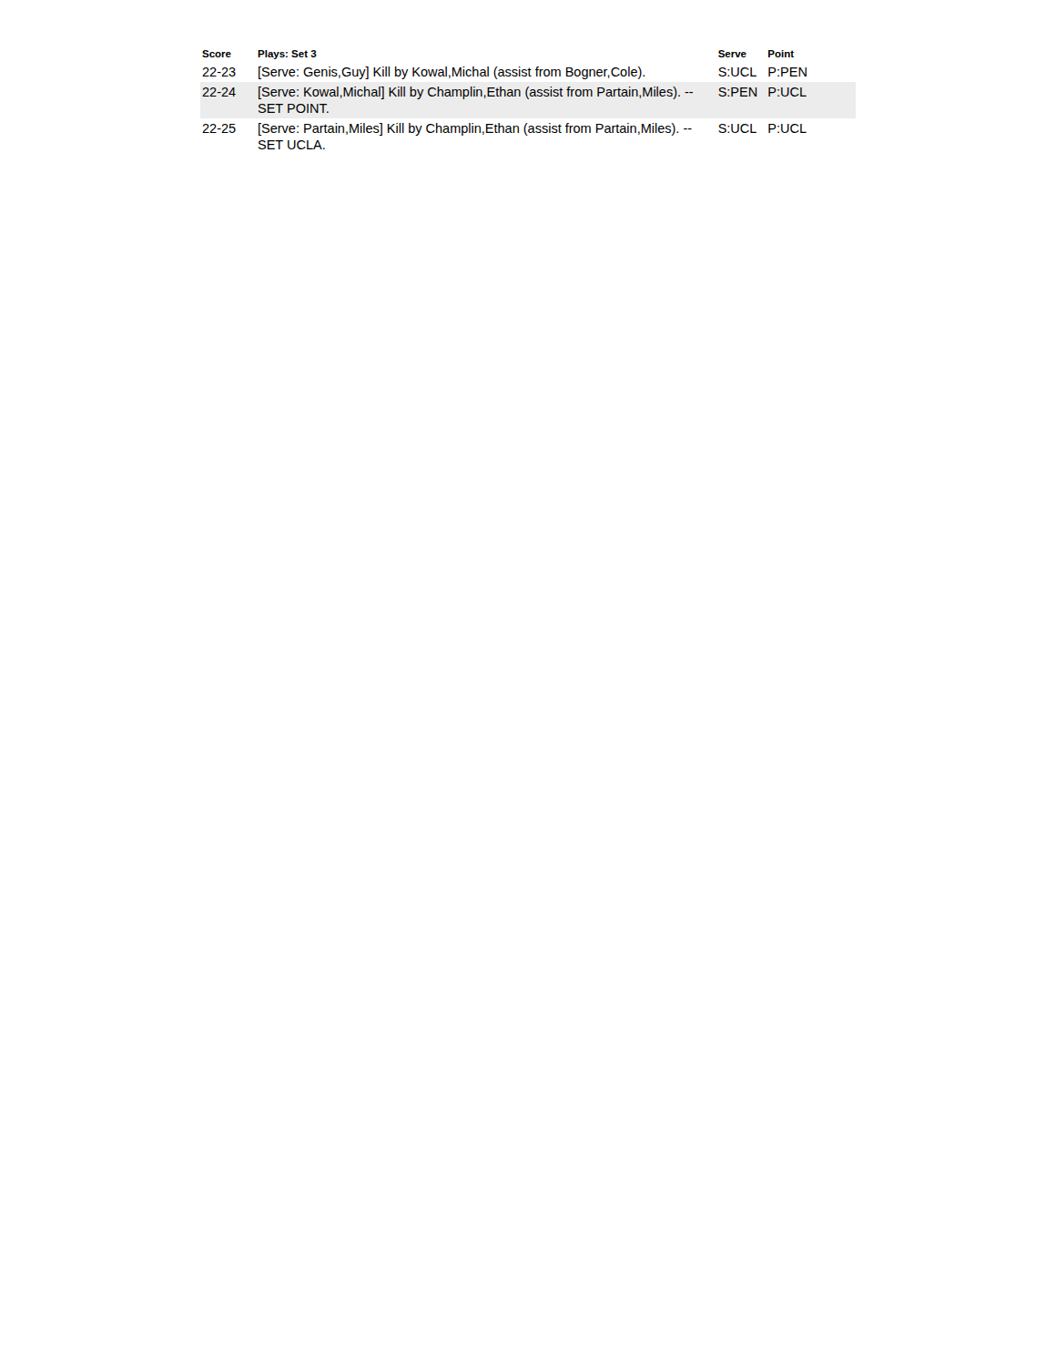| Score | Plays: Set 3 | Serve | Point |
| --- | --- | --- | --- |
| 22-23 | [Serve: Genis,Guy] Kill by Kowal,Michal (assist from Bogner,Cole). | S:UCL | P:PEN |
| 22-24 | [Serve: Kowal,Michal] Kill by Champlin,Ethan (assist from Partain,Miles). -- SET POINT. | S:PEN | P:UCL |
| 22-25 | [Serve: Partain,Miles] Kill by Champlin,Ethan (assist from Partain,Miles). -- SET UCLA. | S:UCL | P:UCL |